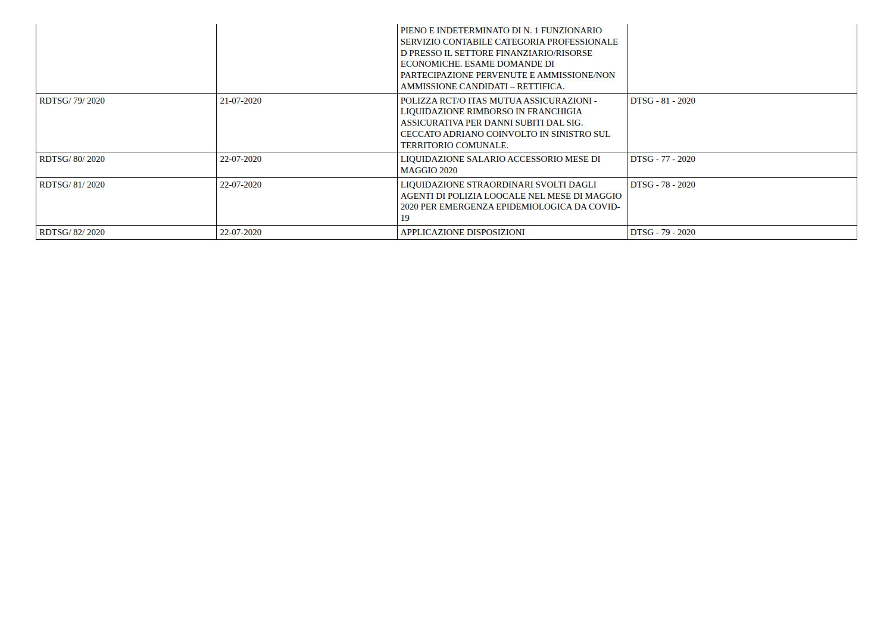| | | PIENO E INDETERMINATO DI N. 1 FUNZIONARIO SERVIZIO CONTABILE CATEGORIA PROFESSIONALE D PRESSO IL SETTORE FINANZIARIO/RISORSE ECONOMICHE. ESAME DOMANDE DI PARTECIPAZIONE PERVENUTE E AMMISSIONE/NON AMMISSIONE CANDIDATI – RETTIFICA. | |
| RDTSG/ 79/ 2020 | 21-07-2020 | POLIZZA RCT/O ITAS MUTUA ASSICURAZIONI - LIQUIDAZIONE RIMBORSO IN FRANCHIGIA ASSICURATIVA PER DANNI SUBITI DAL SIG. CECCATO ADRIANO COINVOLTO IN SINISTRO SUL TERRITORIO COMUNALE. | DTSG - 81 - 2020 |
| RDTSG/ 80/ 2020 | 22-07-2020 | LIQUIDAZIONE SALARIO ACCESSORIO MESE DI MAGGIO 2020 | DTSG - 77 - 2020 |
| RDTSG/ 81/ 2020 | 22-07-2020 | LIQUIDAZIONE STRAORDINARI SVOLTI DAGLI AGENTI DI POLIZIA LOOCALE NEL MESE DI MAGGIO 2020 PER EMERGENZA EPIDEMIOLOGICA DA COVID-19 | DTSG - 78 - 2020 |
| RDTSG/ 82/ 2020 | 22-07-2020 | APPLICAZIONE DISPOSIZIONI | DTSG - 79 - 2020 |